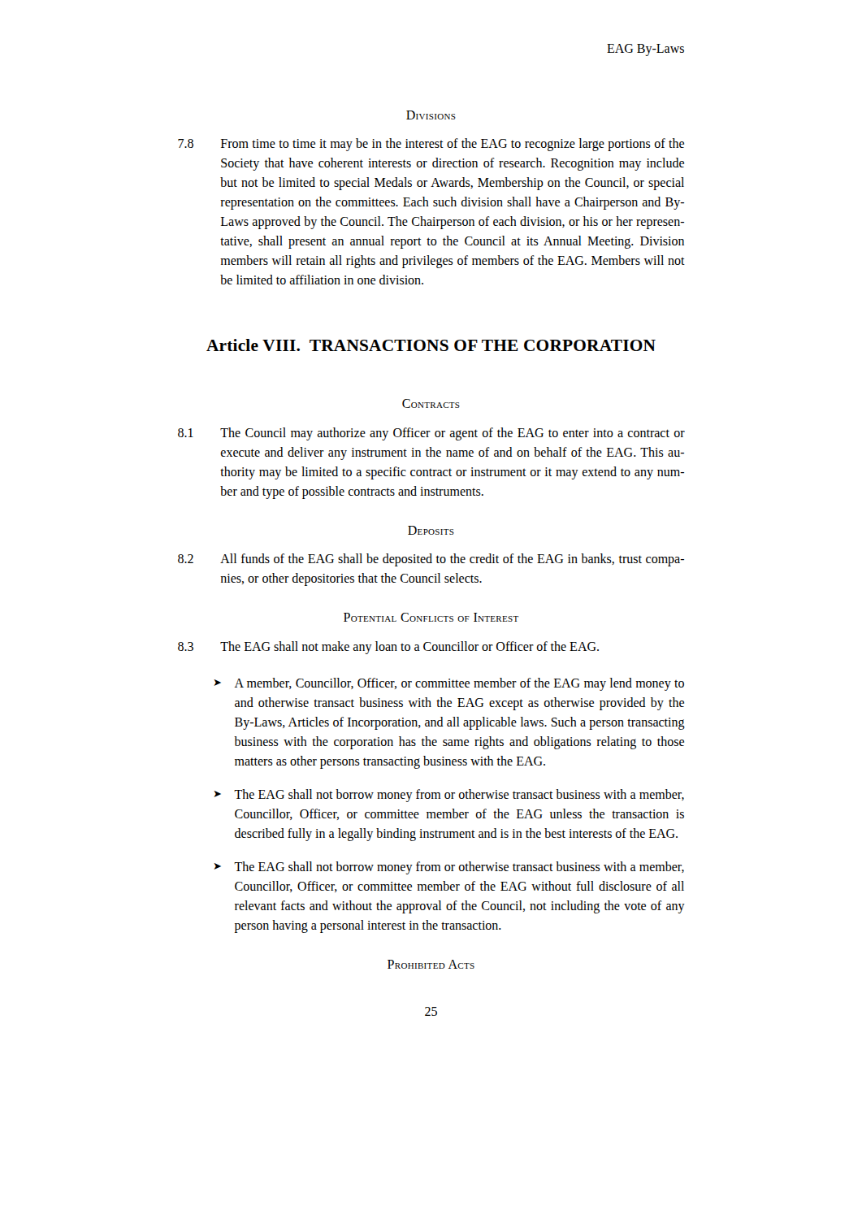EAG By-Laws
Divisions
7.8
From time to time it may be in the interest of the EAG to recognize large portions of the Society that have coherent interests or direction of research. Recognition may include but not be limited to special Medals or Awards, Membership on the Council, or special representation on the committees. Each such division shall have a Chairperson and By-Laws approved by the Council. The Chairperson of each division, or his or her representative, shall present an annual report to the Council at its Annual Meeting. Division members will retain all rights and privileges of members of the EAG. Members will not be limited to affiliation in one division.
Article VIII. TRANSACTIONS OF THE CORPORATION
Contracts
8.1
The Council may authorize any Officer or agent of the EAG to enter into a contract or execute and deliver any instrument in the name of and on behalf of the EAG. This authority may be limited to a specific contract or instrument or it may extend to any number and type of possible contracts and instruments.
Deposits
8.2
All funds of the EAG shall be deposited to the credit of the EAG in banks, trust companies, or other depositories that the Council selects.
Potential Conflicts of Interest
8.3
The EAG shall not make any loan to a Councillor or Officer of the EAG.
A member, Councillor, Officer, or committee member of the EAG may lend money to and otherwise transact business with the EAG except as otherwise provided by the By-Laws, Articles of Incorporation, and all applicable laws. Such a person transacting business with the corporation has the same rights and obligations relating to those matters as other persons transacting business with the EAG.
The EAG shall not borrow money from or otherwise transact business with a member, Councillor, Officer, or committee member of the EAG unless the transaction is described fully in a legally binding instrument and is in the best interests of the EAG.
The EAG shall not borrow money from or otherwise transact business with a member, Councillor, Officer, or committee member of the EAG without full disclosure of all relevant facts and without the approval of the Council, not including the vote of any person having a personal interest in the transaction.
Prohibited Acts
25